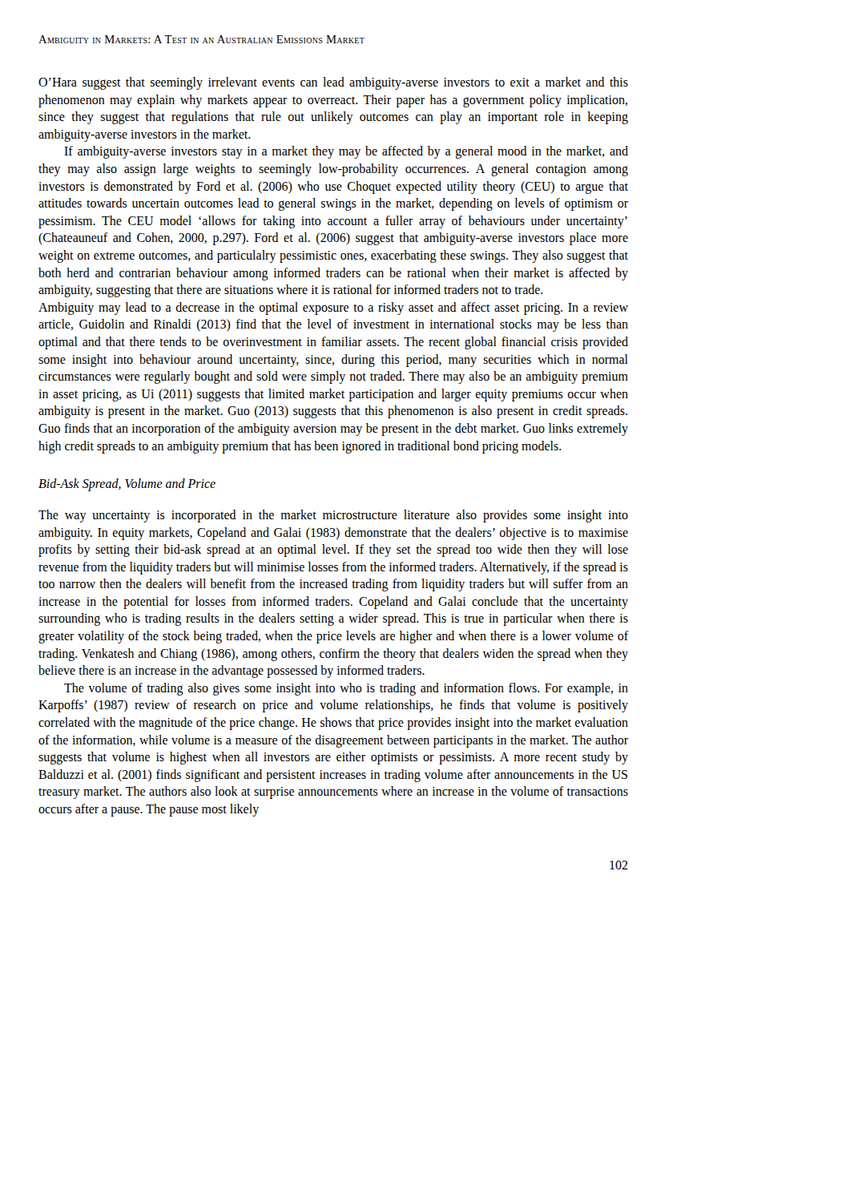Ambiguity in Markets: A Test in an Australian Emissions Market
O’Hara suggest that seemingly irrelevant events can lead ambiguity-averse investors to exit a market and this phenomenon may explain why markets appear to overreact. Their paper has a government policy implication, since they suggest that regulations that rule out unlikely outcomes can play an important role in keeping ambiguity-averse investors in the market.
If ambiguity-averse investors stay in a market they may be affected by a general mood in the market, and they may also assign large weights to seemingly low-probability occurrences. A general contagion among investors is demonstrated by Ford et al. (2006) who use Choquet expected utility theory (CEU) to argue that attitudes towards uncertain outcomes lead to general swings in the market, depending on levels of optimism or pessimism. The CEU model ‘allows for taking into account a fuller array of behaviours under uncertainty’ (Chateauneuf and Cohen, 2000, p.297). Ford et al. (2006) suggest that ambiguity-averse investors place more weight on extreme outcomes, and particulalry pessimistic ones, exacerbating these swings. They also suggest that both herd and contrarian behaviour among informed traders can be rational when their market is affected by ambiguity, suggesting that there are situations where it is rational for informed traders not to trade.
Ambiguity may lead to a decrease in the optimal exposure to a risky asset and affect asset pricing. In a review article, Guidolin and Rinaldi (2013) find that the level of investment in international stocks may be less than optimal and that there tends to be overinvestment in familiar assets. The recent global financial crisis provided some insight into behaviour around uncertainty, since, during this period, many securities which in normal circumstances were regularly bought and sold were simply not traded. There may also be an ambiguity premium in asset pricing, as Ui (2011) suggests that limited market participation and larger equity premiums occur when ambiguity is present in the market. Guo (2013) suggests that this phenomenon is also present in credit spreads. Guo finds that an incorporation of the ambiguity aversion may be present in the debt market. Guo links extremely high credit spreads to an ambiguity premium that has been ignored in traditional bond pricing models.
Bid-Ask Spread, Volume and Price
The way uncertainty is incorporated in the market microstructure literature also provides some insight into ambiguity. In equity markets, Copeland and Galai (1983) demonstrate that the dealers’ objective is to maximise profits by setting their bid-ask spread at an optimal level. If they set the spread too wide then they will lose revenue from the liquidity traders but will minimise losses from the informed traders. Alternatively, if the spread is too narrow then the dealers will benefit from the increased trading from liquidity traders but will suffer from an increase in the potential for losses from informed traders. Copeland and Galai conclude that the uncertainty surrounding who is trading results in the dealers setting a wider spread. This is true in particular when there is greater volatility of the stock being traded, when the price levels are higher and when there is a lower volume of trading. Venkatesh and Chiang (1986), among others, confirm the theory that dealers widen the spread when they believe there is an increase in the advantage possessed by informed traders.
The volume of trading also gives some insight into who is trading and information flows. For example, in Karpoffs’ (1987) review of research on price and volume relationships, he finds that volume is positively correlated with the magnitude of the price change. He shows that price provides insight into the market evaluation of the information, while volume is a measure of the disagreement between participants in the market. The author suggests that volume is highest when all investors are either optimists or pessimists. A more recent study by Balduzzi et al. (2001) finds significant and persistent increases in trading volume after announcements in the US treasury market. The authors also look at surprise announcements where an increase in the volume of transactions occurs after a pause. The pause most likely
102